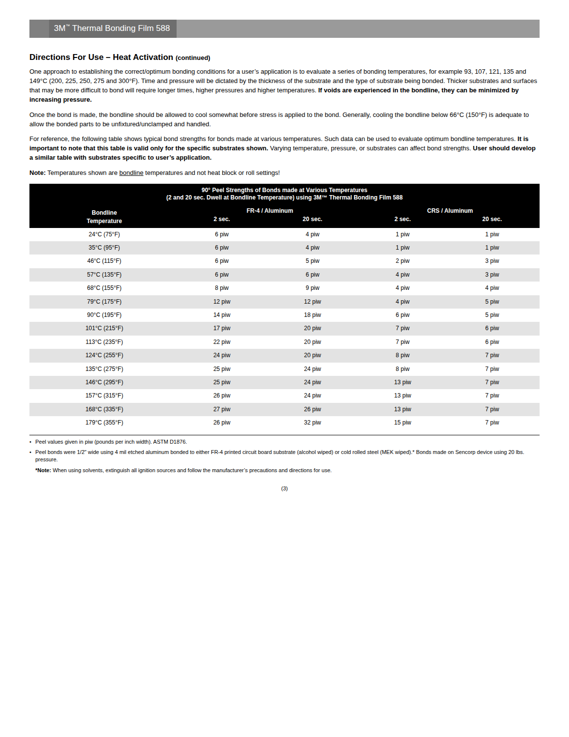3M™ Thermal Bonding Film 588
Directions For Use – Heat Activation (continued)
One approach to establishing the correct/optimum bonding conditions for a user’s application is to evaluate a series of bonding temperatures, for example 93, 107, 121, 135 and 149°C (200, 225, 250, 275 and 300°F). Time and pressure will be dictated by the thickness of the substrate and the type of substrate being bonded. Thicker substrates and surfaces that may be more difficult to bond will require longer times, higher pressures and higher temperatures. If voids are experienced in the bondline, they can be minimized by increasing pressure.
Once the bond is made, the bondline should be allowed to cool somewhat before stress is applied to the bond. Generally, cooling the bondline below 66°C (150°F) is adequate to allow the bonded parts to be unfixtured/unclamped and handled.
For reference, the following table shows typical bond strengths for bonds made at various temperatures. Such data can be used to evaluate optimum bondline temperatures. It is important to note that this table is valid only for the specific substrates shown. Varying temperature, pressure, or substrates can affect bond strengths. User should develop a similar table with substrates specific to user’s application.
Note: Temperatures shown are bondline temperatures and not heat block or roll settings!
90° Peel Strengths of Bonds made at Various Temperatures (2 and 20 sec. Dwell at Bondline Temperature) using 3M™ Thermal Bonding Film 588
| Bondline Temperature | FR-4 / Aluminum | CRS / Aluminum |
| --- | --- | --- |
| 2 sec. | 20 sec. | 2 sec. | 20 sec. |
| 24°C (75°F) | 6 piw | 4 piw | 1 piw | 1 piw |
| 35°C (95°F) | 6 piw | 4 piw | 1 piw | 1 piw |
| 46°C (115°F) | 6 piw | 5 piw | 2 piw | 3 piw |
| 57°C (135°F) | 6 piw | 6 piw | 4 piw | 3 piw |
| 68°C (155°F) | 8 piw | 9 piw | 4 piw | 4 piw |
| 79°C (175°F) | 12 piw | 12 piw | 4 piw | 5 piw |
| 90°C (195°F) | 14 piw | 18 piw | 6 piw | 5 piw |
| 101°C (215°F) | 17 piw | 20 piw | 7 piw | 6 piw |
| 113°C (235°F) | 22 piw | 20 piw | 7 piw | 6 piw |
| 124°C (255°F) | 24 piw | 20 piw | 8 piw | 7 piw |
| 135°C (275°F) | 25 piw | 24 piw | 8 piw | 7 piw |
| 146°C (295°F) | 25 piw | 24 piw | 13 piw | 7 piw |
| 157°C (315°F) | 26 piw | 24 piw | 13 piw | 7 piw |
| 168°C (335°F) | 27 piw | 26 piw | 13 piw | 7 piw |
| 179°C (355°F) | 26 piw | 32 piw | 15 piw | 7 piw |
Peel values given in piw (pounds per inch width). ASTM D1876.
Peel bonds were 1/2" wide using 4 mil etched aluminum bonded to either FR-4 printed circuit board substrate (alcohol wiped) or cold rolled steel (MEK wiped).* Bonds made on Sencorp device using 20 lbs. pressure.
*Note: When using solvents, extinguish all ignition sources and follow the manufacturer’s precautions and directions for use.
(3)